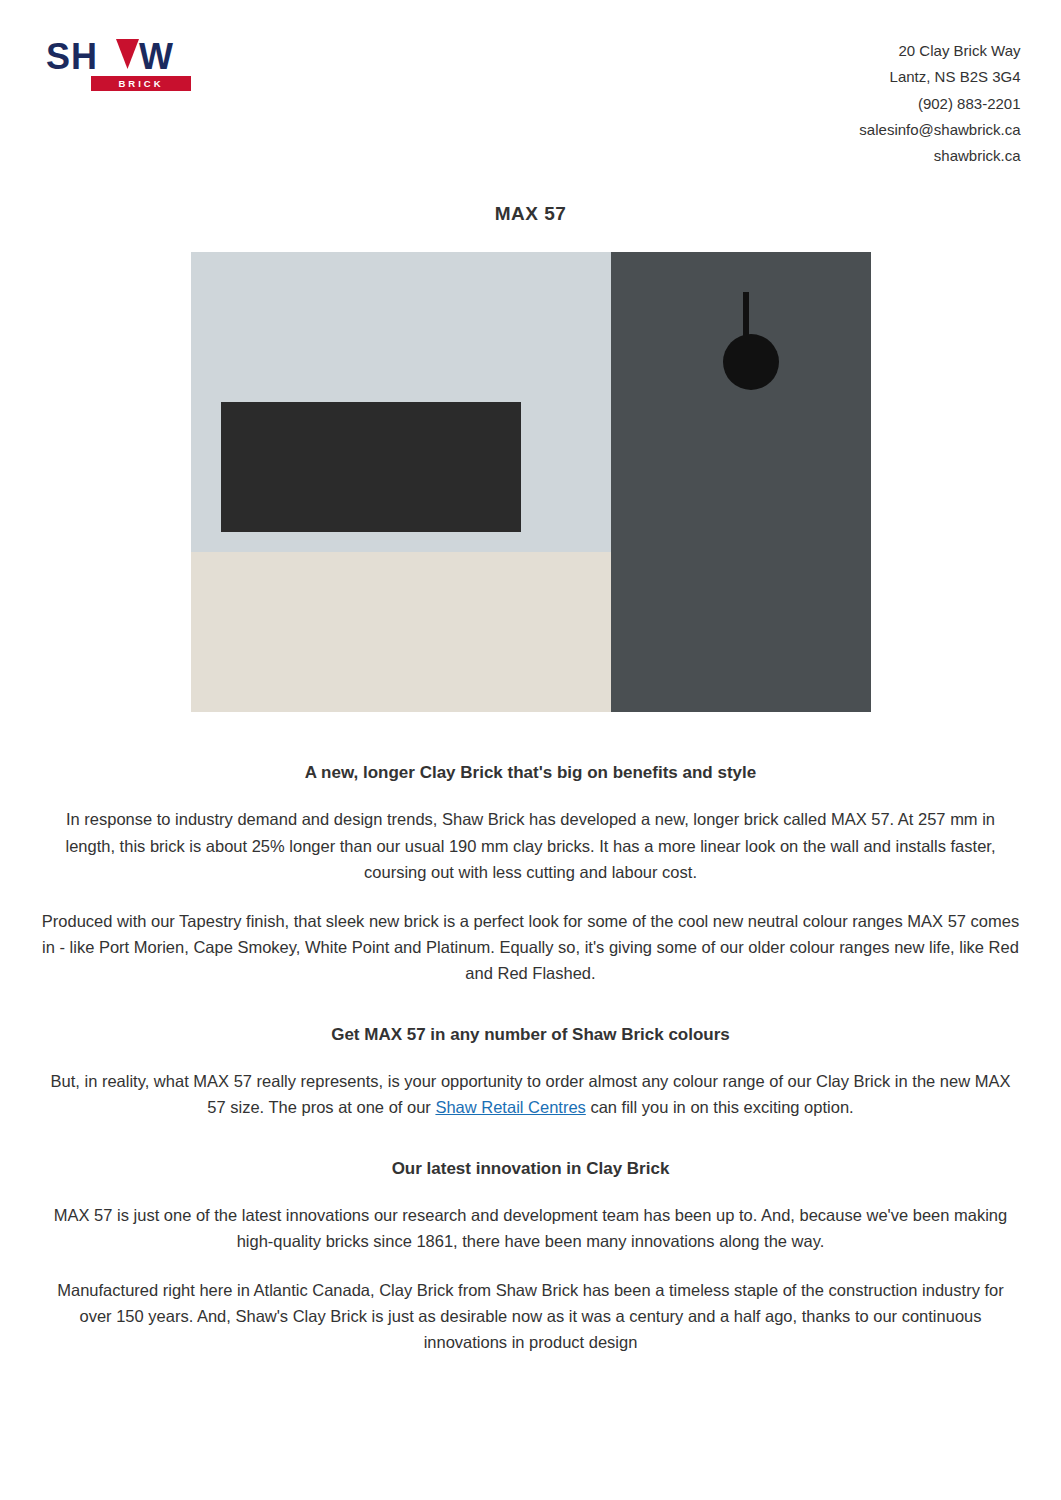SH W BRICK
20 Clay Brick Way
Lantz, NS B2S 3G4
(902) 883-2201
salesinfo@shawbrick.ca
shawbrick.ca
MAX 57
A new, longer Clay Brick that's big on benefits and style
In response to industry demand and design trends, Shaw Brick has developed a new, longer brick called MAX 57. At 257 mm in length, this brick is about 25% longer than our usual 190 mm clay bricks. It has a more linear look on the wall and installs faster, coursing out with less cutting and labour cost.
Produced with our Tapestry finish, that sleek new brick is a perfect look for some of the cool new neutral colour ranges MAX 57 comes in - like Port Morien, Cape Smokey, White Point and Platinum. Equally so, it's giving some of our older colour ranges new life, like Red and Red Flashed.
Get MAX 57 in any number of Shaw Brick colours
But, in reality, what MAX 57 really represents, is your opportunity to order almost any colour range of our Clay Brick in the new MAX 57 size. The pros at one of our Shaw Retail Centres can fill you in on this exciting option.
Our latest innovation in Clay Brick
MAX 57 is just one of the latest innovations our research and development team has been up to. And, because we've been making high-quality bricks since 1861, there have been many innovations along the way.
Manufactured right here in Atlantic Canada, Clay Brick from Shaw Brick has been a timeless staple of the construction industry for over 150 years. And, Shaw's Clay Brick is just as desirable now as it was a century and a half ago, thanks to our continuous innovations in product design